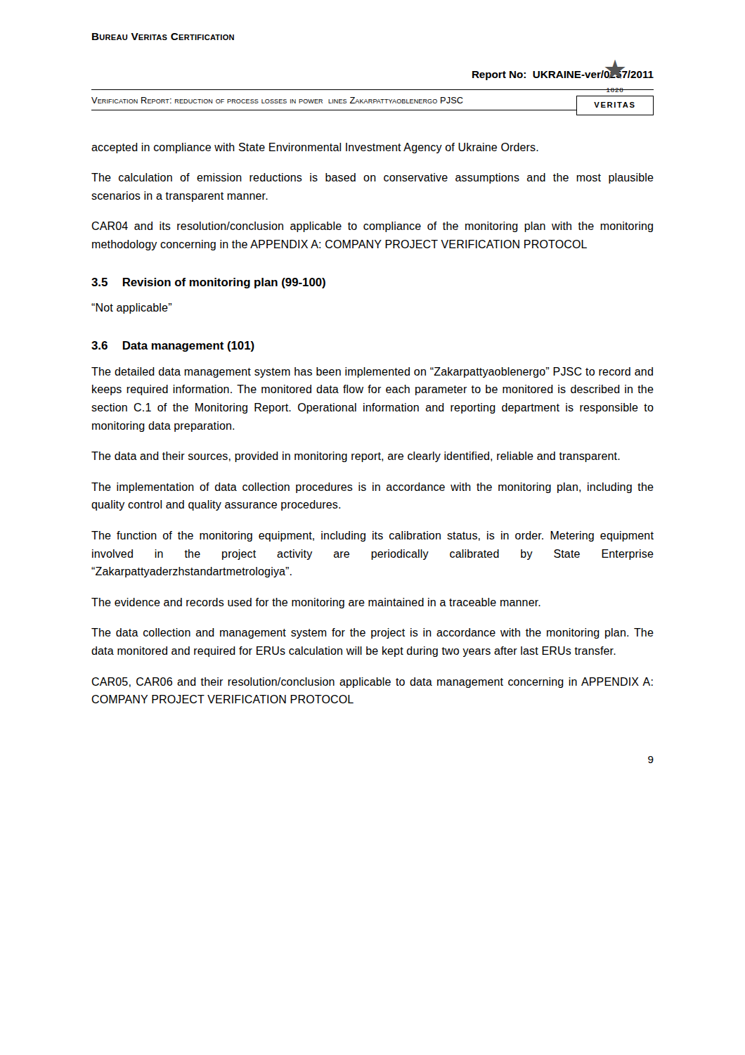Bureau Veritas Certification
★
1828
VERITAS
Report No: UKRAINE-ver/0257/2011
Verification Report: reduction of process losses in power lines Zakarpattyaoblenergo PJSC
accepted in compliance with State Environmental Investment Agency of Ukraine Orders.
The calculation of emission reductions is based on conservative assumptions and the most plausible scenarios in a transparent manner.
CAR04 and its resolution/conclusion applicable to compliance of the monitoring plan with the monitoring methodology concerning in the APPENDIX A: COMPANY PROJECT VERIFICATION PROTOCOL
3.5 Revision of monitoring plan (99-100)
“Not applicable”
3.6 Data management (101)
The detailed data management system has been implemented on “Zakarpattyaoblenergo” PJSC to record and keeps required information. The monitored data flow for each parameter to be monitored is described in the section C.1 of the Monitoring Report. Operational information and reporting department is responsible to monitoring data preparation.
The data and their sources, provided in monitoring report, are clearly identified, reliable and transparent.
The implementation of data collection procedures is in accordance with the monitoring plan, including the quality control and quality assurance procedures.
The function of the monitoring equipment, including its calibration status, is in order. Metering equipment involved in the project activity are periodically calibrated by State Enterprise “Zakarpattyaderzhstandartmetrologiya”.
The evidence and records used for the monitoring are maintained in a traceable manner.
The data collection and management system for the project is in accordance with the monitoring plan. The data monitored and required for ERUs calculation will be kept during two years after last ERUs transfer.
CAR05, CAR06 and their resolution/conclusion applicable to data management concerning in APPENDIX A: COMPANY PROJECT VERIFICATION PROTOCOL
9